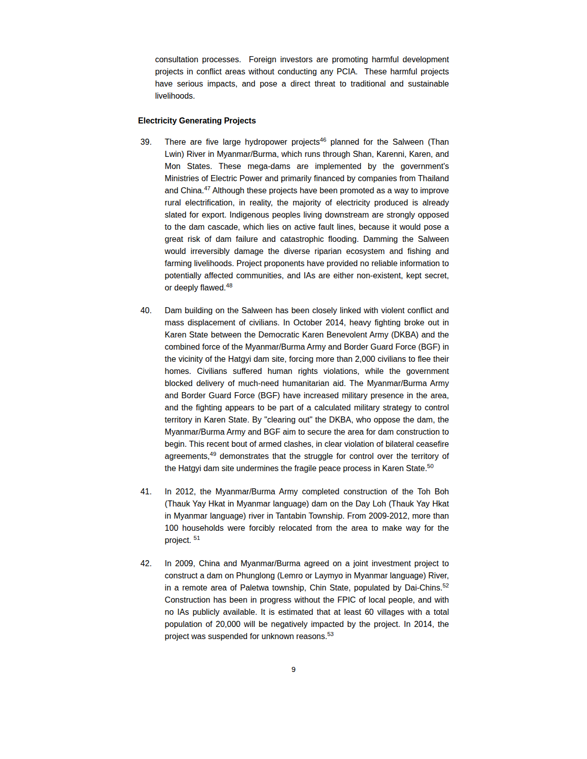consultation processes. Foreign investors are promoting harmful development projects in conflict areas without conducting any PCIA. These harmful projects have serious impacts, and pose a direct threat to traditional and sustainable livelihoods.
Electricity Generating Projects
There are five large hydropower projects46 planned for the Salween (Than Lwin) River in Myanmar/Burma, which runs through Shan, Karenni, Karen, and Mon States. These mega-dams are implemented by the government's Ministries of Electric Power and primarily financed by companies from Thailand and China.47 Although these projects have been promoted as a way to improve rural electrification, in reality, the majority of electricity produced is already slated for export. Indigenous peoples living downstream are strongly opposed to the dam cascade, which lies on active fault lines, because it would pose a great risk of dam failure and catastrophic flooding. Damming the Salween would irreversibly damage the diverse riparian ecosystem and fishing and farming livelihoods. Project proponents have provided no reliable information to potentially affected communities, and IAs are either non-existent, kept secret, or deeply flawed.48
Dam building on the Salween has been closely linked with violent conflict and mass displacement of civilians. In October 2014, heavy fighting broke out in Karen State between the Democratic Karen Benevolent Army (DKBA) and the combined force of the Myanmar/Burma Army and Border Guard Force (BGF) in the vicinity of the Hatgyi dam site, forcing more than 2,000 civilians to flee their homes. Civilians suffered human rights violations, while the government blocked delivery of much-need humanitarian aid. The Myanmar/Burma Army and Border Guard Force (BGF) have increased military presence in the area, and the fighting appears to be part of a calculated military strategy to control territory in Karen State. By "clearing out" the DKBA, who oppose the dam, the Myanmar/Burma Army and BGF aim to secure the area for dam construction to begin. This recent bout of armed clashes, in clear violation of bilateral ceasefire agreements,49 demonstrates that the struggle for control over the territory of the Hatgyi dam site undermines the fragile peace process in Karen State.50
In 2012, the Myanmar/Burma Army completed construction of the Toh Boh (Thauk Yay Hkat in Myanmar language) dam on the Day Loh (Thauk Yay Hkat in Myanmar language) river in Tantabin Township. From 2009-2012, more than 100 households were forcibly relocated from the area to make way for the project. 51
In 2009, China and Myanmar/Burma agreed on a joint investment project to construct a dam on Phunglong (Lemro or Laymyo in Myanmar language) River, in a remote area of Paletwa township, Chin State, populated by Dai-Chins.52 Construction has been in progress without the FPIC of local people, and with no IAs publicly available. It is estimated that at least 60 villages with a total population of 20,000 will be negatively impacted by the project. In 2014, the project was suspended for unknown reasons.53
9